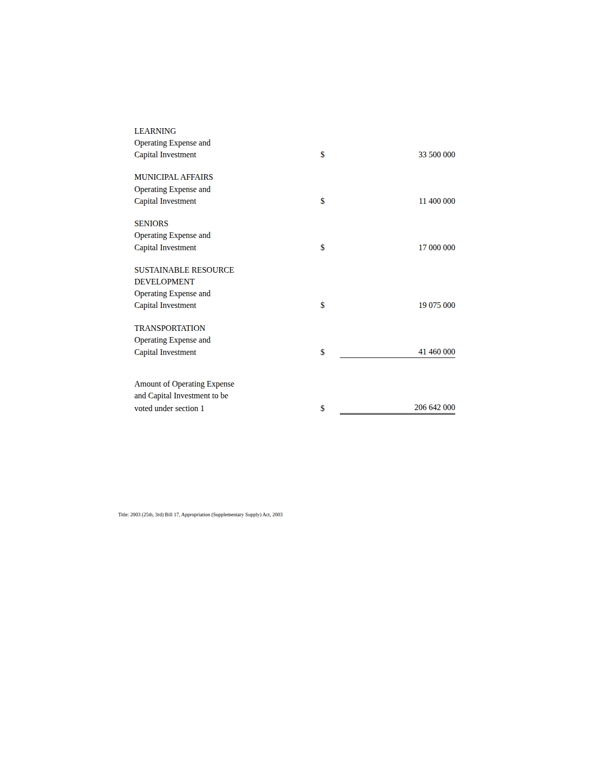| LEARNING | | |
| Operating Expense and | | |
| Capital Investment | $ | 33 500 000 |
| MUNICIPAL AFFAIRS | | |
| Operating Expense and | | |
| Capital Investment | $ | 11 400 000 |
| SENIORS | | |
| Operating Expense and | | |
| Capital Investment | $ | 17 000 000 |
| SUSTAINABLE RESOURCE | | |
| DEVELOPMENT | | |
| Operating Expense and | | |
| Capital Investment | $ | 19 075 000 |
| TRANSPORTATION | | |
| Operating Expense and | | |
| Capital Investment | $ | 41 460 000 |
| Amount of Operating Expense | | |
| and Capital Investment to be | | |
| voted under section 1 | $ | 206 642 000 |
Title: 2003 (25th, 3rd) Bill 17, Appropriation (Supplementary Supply) Act, 2003